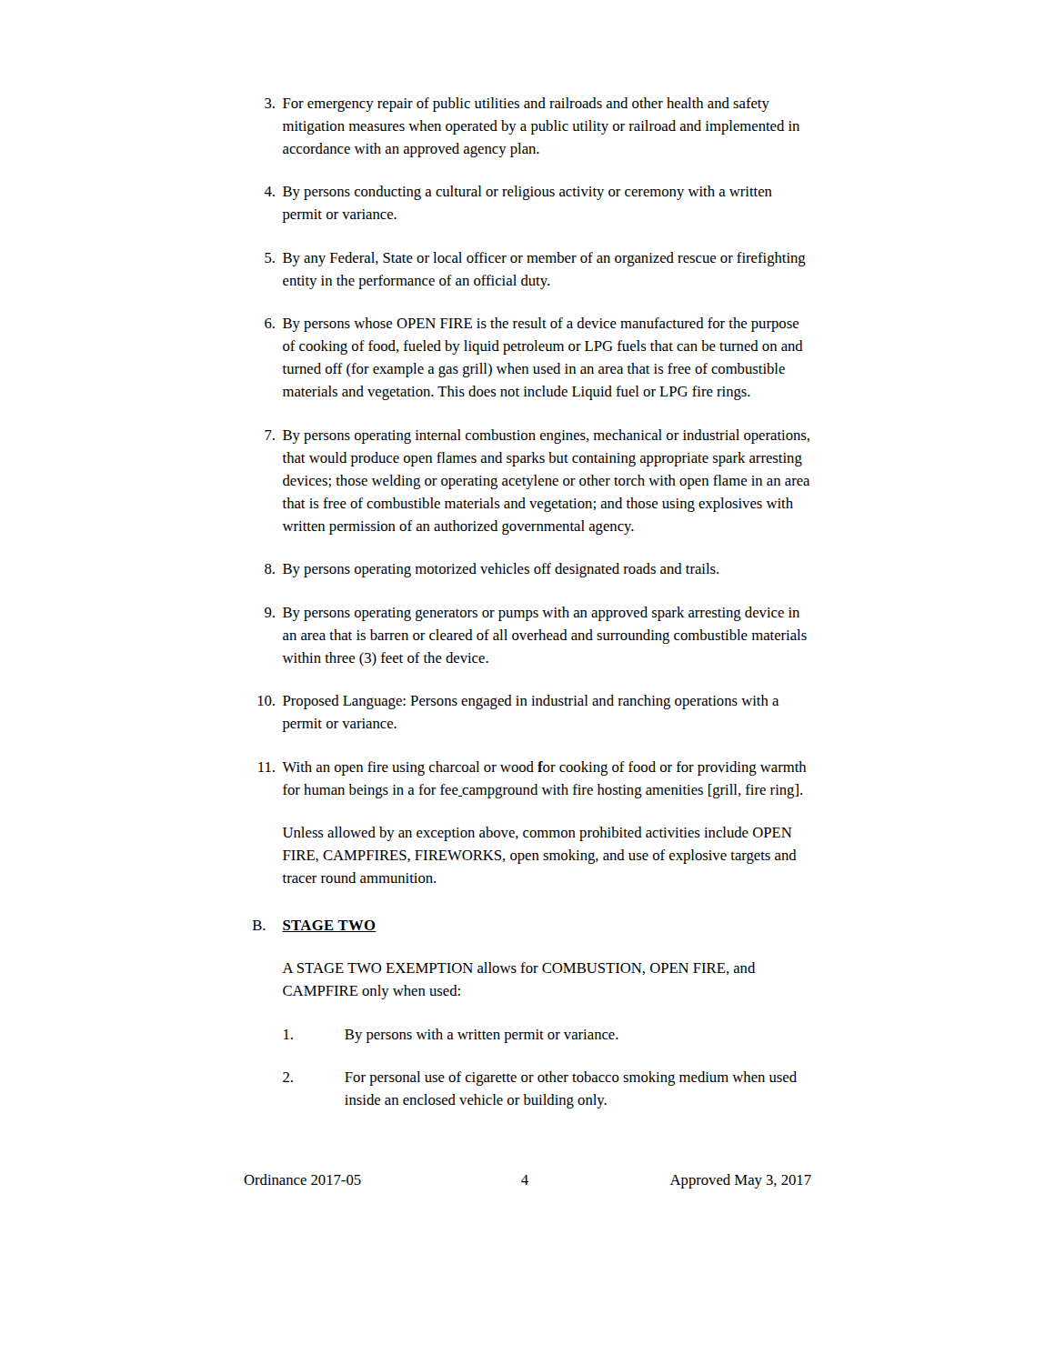3. For emergency repair of public utilities and railroads and other health and safety mitigation measures when operated by a public utility or railroad and implemented in accordance with an approved agency plan.
4. By persons conducting a cultural or religious activity or ceremony with a written permit or variance.
5. By any Federal, State or local officer or member of an organized rescue or firefighting entity in the performance of an official duty.
6. By persons whose OPEN FIRE is the result of a device manufactured for the purpose of cooking of food, fueled by liquid petroleum or LPG fuels that can be turned on and turned off (for example a gas grill) when used in an area that is free of combustible materials and vegetation. This does not include Liquid fuel or LPG fire rings.
7. By persons operating internal combustion engines, mechanical or industrial operations, that would produce open flames and sparks but containing appropriate spark arresting devices; those welding or operating acetylene or other torch with open flame in an area that is free of combustible materials and vegetation; and those using explosives with written permission of an authorized governmental agency.
8. By persons operating motorized vehicles off designated roads and trails.
9. By persons operating generators or pumps with an approved spark arresting device in an area that is barren or cleared of all overhead and surrounding combustible materials within three (3) feet of the device.
10. Proposed Language: Persons engaged in industrial and ranching operations with a permit or variance.
11. With an open fire using charcoal or wood for cooking of food or for providing warmth for human beings in a for fee campground with fire hosting amenities [grill, fire ring].
Unless allowed by an exception above, common prohibited activities include OPEN FIRE, CAMPFIRES, FIREWORKS, open smoking, and use of explosive targets and tracer round ammunition.
B. STAGE TWO
A STAGE TWO EXEMPTION allows for COMBUSTION, OPEN FIRE, and CAMPFIRE only when used:
1. By persons with a written permit or variance.
2. For personal use of cigarette or other tobacco smoking medium when used inside an enclosed vehicle or building only.
Ordinance 2017-05
4
Approved May 3, 2017